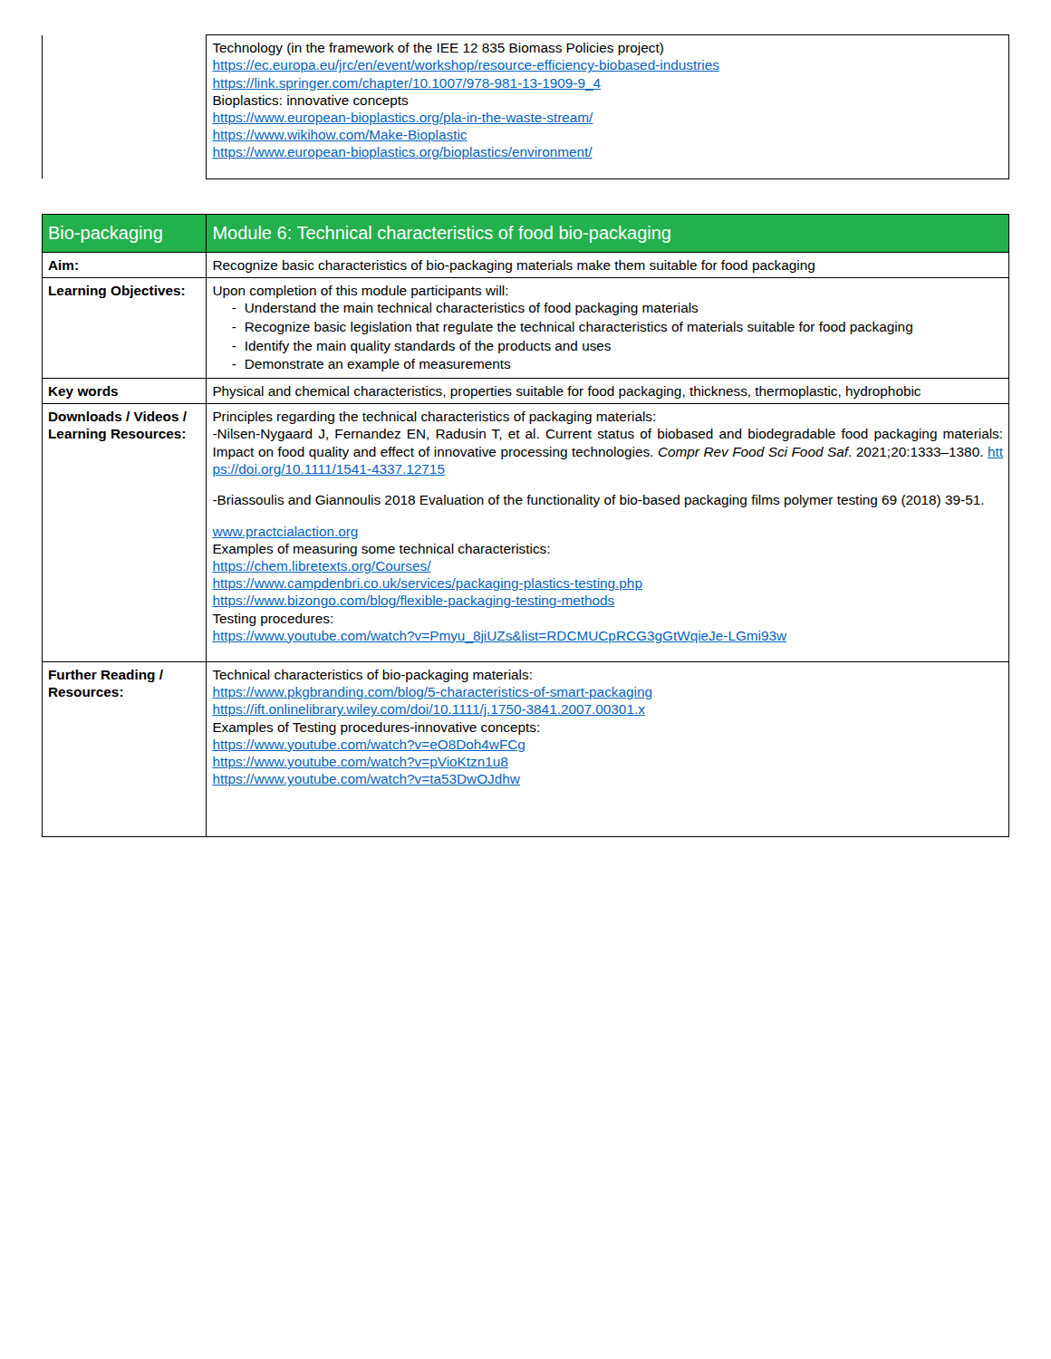| | Technology (in the framework of the IEE 12 835 Biomass Policies project) https://ec.europa.eu/jrc/en/event/workshop/resource-efficiency-biobased-industries https://link.springer.com/chapter/10.1007/978-981-13-1909-9_4 Bioplastics: innovative concepts https://www.european-bioplastics.org/pla-in-the-waste-stream/ https://www.wikihow.com/Make-Bioplastic https://www.european-bioplastics.org/bioplastics/environment/ |
| Bio-packaging | Module 6: Technical characteristics of food bio-packaging |
| Aim: | Recognize basic characteristics of bio-packaging materials make them suitable for food packaging |
| Learning Objectives: | Upon completion of this module participants will: Understand the main technical characteristics of food packaging materials Recognize basic legislation that regulate the technical characteristics of materials suitable for food packaging Identify the main quality standards of the products and uses Demonstrate an example of measurements |
| Key words | Physical and chemical characteristics, properties suitable for food packaging, thickness, thermoplastic, hydrophobic |
| Downloads / Videos / Learning Resources: | Principles regarding the technical characteristics of packaging materials: -Nilsen-Nygaard J, Fernandez EN, Radusin T, et al. Current status of biobased and biodegradable food packaging materials: Impact on food quality and effect of innovative processing technologies. Compr Rev Food Sci Food Saf . 2021;20:1333–1380. https://doi.org/10.1111/1541-4337.12715 -Briassoulis and Giannoulis 2018 Evaluation of the functionality of bio-based packaging films polymer testing 69 (2018) 39-51. www.practcialaction.org Examples of measuring some technical characteristics: https://chem.libretexts.org/Courses/ https://www.campdenbri.co.uk/services/packaging-plastics-testing.php https://www.bizongo.com/blog/flexible-packaging-testing-methods Testing procedures: https://www.youtube.com/watch?v=Pmyu_8jiUZs&list=RDCMUCpRCG3gGtWqieJe-LGmi93w |
| Further Reading / Resources: | Technical characteristics of bio-packaging materials: https://www.pkgbranding.com/blog/5-characteristics-of-smart-packaging https://ift.onlinelibrary.wiley.com/doi/10.1111/j.1750-3841.2007.00301.x Examples of Testing procedures-innovative concepts: https://www.youtube.com/watch?v=eO8Doh4wFCg https://www.youtube.com/watch?v=pVioKtzn1u8 https://www.youtube.com/watch?v=ta53DwOJdhw |